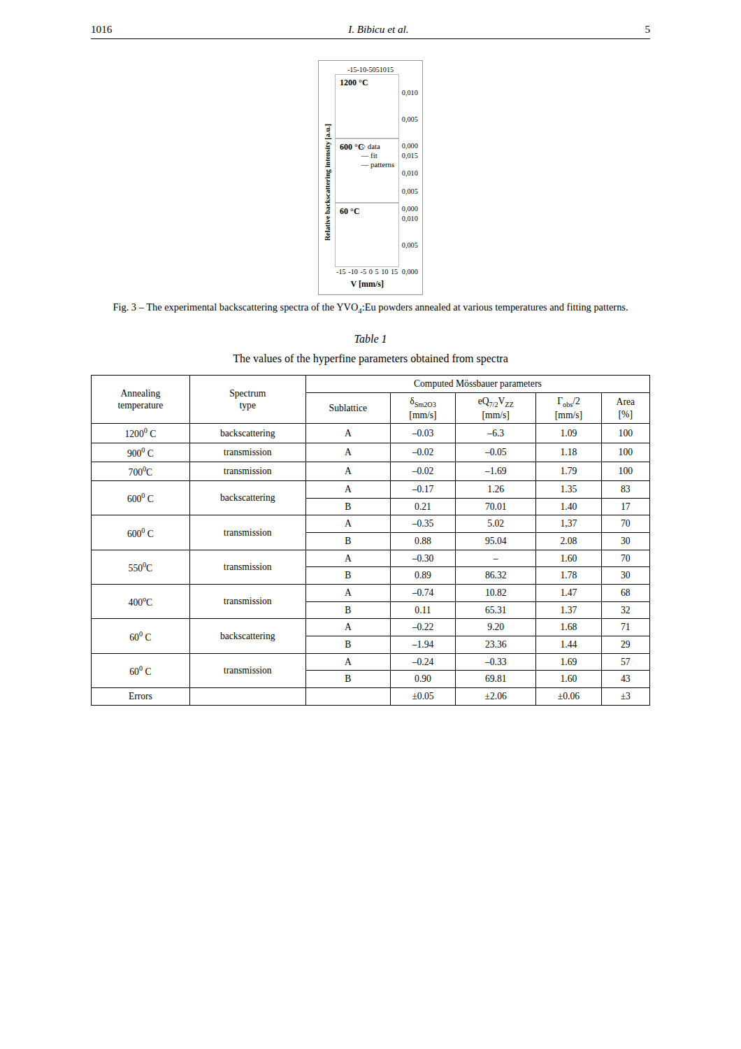1016 I. Bibicu et al. 5
-15-10-5051015
Relative backscattering intensity [a.u.]
1200 °C
600 °C ○ data
— fit
— patterns
60 °C
-15-10-5051015
V [mm/s]
0,0100,0050,000
0,0150,0100,0050,000
0,0100,0050,000
Fig. 3 – The experimental backscattering spectra of the YVO4:Eu powders annealed at various temperatures and fitting patterns.
Table 1
The values of the hyperfine parameters obtained from spectra
| Annealing temperature | Spectrum type | Computed Mössbauer parameters |
| --- | --- | --- |
| Sublattice | δ Sm2O3 [mm/s] | eQ 7/2 V ZZ [mm/s] | Γ obs /2 [mm/s] | Area [%] |
| 1200 0 C | backscattering | A | –0.03 | –6.3 | 1.09 | 100 |
| 900 0 C | transmission | A | –0.02 | –0.05 | 1.18 | 100 |
| 700 0 C | transmission | A | –0.02 | –1.69 | 1.79 | 100 |
| 600 0 C | backscattering | A | –0.17 | 1.26 | 1.35 | 83 |
| B | 0.21 | 70.01 | 1.40 | 17 |
| 600 0 C | transmission | A | –0.35 | 5.02 | 1,37 | 70 |
| B | 0.88 | 95.04 | 2.08 | 30 |
| 550 0 C | transmission | A | –0.30 | – | 1.60 | 70 |
| B | 0.89 | 86.32 | 1.78 | 30 |
| 400 o C | transmission | A | –0.74 | 10.82 | 1.47 | 68 |
| B | 0.11 | 65.31 | 1.37 | 32 |
| 60 0 C | backscattering | A | –0.22 | 9.20 | 1.68 | 71 |
| B | –1.94 | 23.36 | 1.44 | 29 |
| 60 0 C | transmission | A | –0.24 | –0.33 | 1.69 | 57 |
| B | 0.90 | 69.81 | 1.60 | 43 |
| Errors | | | ±0.05 | ±2.06 | ±0.06 | ±3 |